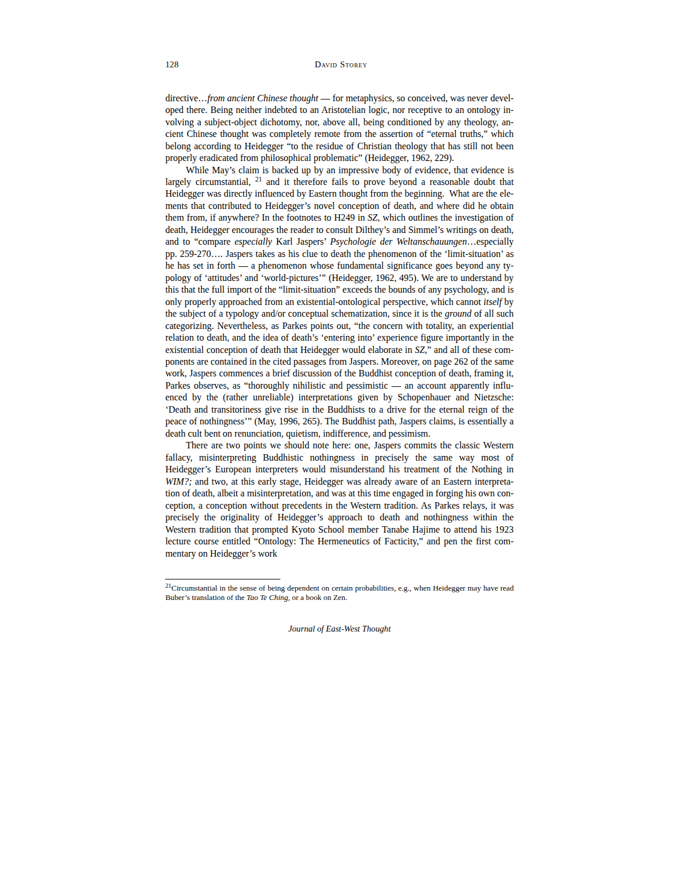128 David Storey
directive…from ancient Chinese thought — for metaphysics, so conceived, was never developed there. Being neither indebted to an Aristotelian logic, nor receptive to an ontology involving a subject-object dichotomy, nor, above all, being conditioned by any theology, ancient Chinese thought was completely remote from the assertion of “eternal truths,” which belong according to Heidegger “to the residue of Christian theology that has still not been properly eradicated from philosophical problematic” (Heidegger, 1962, 229).
While May’s claim is backed up by an impressive body of evidence, that evidence is largely circumstantial, 21 and it therefore fails to prove beyond a reasonable doubt that Heidegger was directly influenced by Eastern thought from the beginning. What are the elements that contributed to Heidegger’s novel conception of death, and where did he obtain them from, if anywhere? In the footnotes to H249 in SZ, which outlines the investigation of death, Heidegger encourages the reader to consult Dilthey’s and Simmel’s writings on death, and to “compare especially Karl Jaspers’ Psychologie der Weltanschauungen…especially pp. 259-270…. Jaspers takes as his clue to death the phenomenon of the ‘limit-situation’ as he has set in forth — a phenomenon whose fundamental significance goes beyond any typology of ‘attitudes’ and ‘world-pictures’” (Heidegger, 1962, 495). We are to understand by this that the full import of the “limit-situation” exceeds the bounds of any psychology, and is only properly approached from an existential-ontological perspective, which cannot itself by the subject of a typology and/or conceptual schematization, since it is the ground of all such categorizing. Nevertheless, as Parkes points out, “the concern with totality, an experiential relation to death, and the idea of death’s ‘entering into’ experience figure importantly in the existential conception of death that Heidegger would elaborate in SZ,” and all of these components are contained in the cited passages from Jaspers. Moreover, on page 262 of the same work, Jaspers commences a brief discussion of the Buddhist conception of death, framing it, Parkes observes, as “thoroughly nihilistic and pessimistic — an account apparently influenced by the (rather unreliable) interpretations given by Schopenhauer and Nietzsche: ‘Death and transitoriness give rise in the Buddhists to a drive for the eternal reign of the peace of nothingness’” (May, 1996, 265). The Buddhist path, Jaspers claims, is essentially a death cult bent on renunciation, quietism, indifference, and pessimism.
There are two points we should note here: one, Jaspers commits the classic Western fallacy, misinterpreting Buddhistic nothingness in precisely the same way most of Heidegger’s European interpreters would misunderstand his treatment of the Nothing in WIM?; and two, at this early stage, Heidegger was already aware of an Eastern interpretation of death, albeit a misinterpretation, and was at this time engaged in forging his own conception, a conception without precedents in the Western tradition. As Parkes relays, it was precisely the originality of Heidegger’s approach to death and nothingness within the Western tradition that prompted Kyoto School member Tanabe Hajime to attend his 1923 lecture course entitled “Ontology: The Hermeneutics of Facticity,” and pen the first commentary on Heidegger’s work
21Circumstantial in the sense of being dependent on certain probabilities, e.g., when Heidegger may have read Buber’s translation of the Tao Te Ching, or a book on Zen.
Journal of East-West Thought